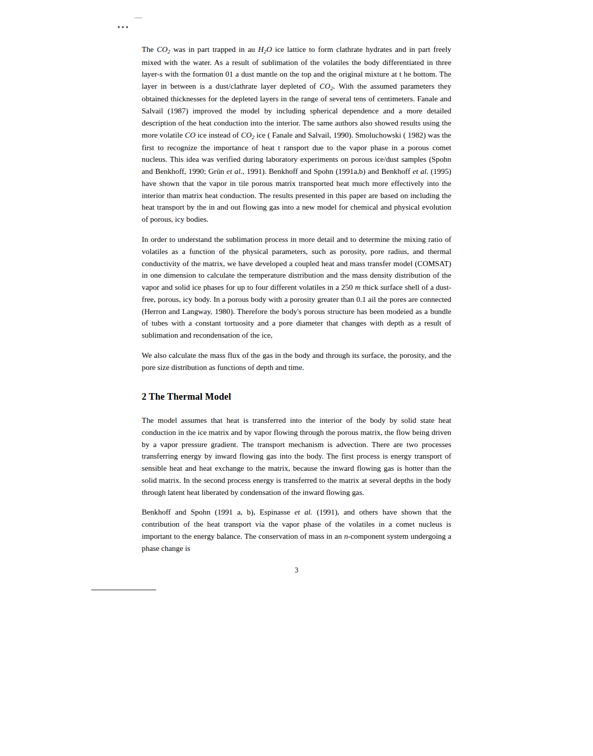— • • •
The CO2 was in part trapped in au H2O ice lattice to form clathrate hydrates and in part freely mixed with the water. As a result of sublimation of the volatiles the body differentiated in three layer-s with the formation 01 a dust mantle on the top and the original mixture at t he bottom. The layer in between is a dust/clathrate layer depleted of CO2. With the assumed parameters they obtained thicknesses for the depleted layers in the range of several tens of centimeters. Fanale and Salvail (1987) improved the model by including spherical dependence and a more detailed description of the heat conduction into the interior. The same authors also showed results using the more volatile CO ice instead of CO2 ice ( Fanale and Salvail, 1990). Smoluchowski ( 1982) was the first to recognize the importance of heat t ransport due to the vapor phase in a porous comet nucleus. This idea was verified during laboratory experiments on porous ice/dust samples (Spohn and Benkhoff, 1990; Grün et al., 1991). Benkhoff and Spohn (1991a,b) and Benkhoff et al. (1995) have shown that the vapor in tile porous matrix transported heat much more effectively into the interior than matrix heat conduction. The results presented in this paper are based on including the heat transport by the in and out flowing gas into a new model for chemical and physical evolution of porous, icy bodies.
In order to understand the sublimation process in more detail and to determine the mixing ratio of volatiles as a function of the physical parameters, such as porosity, pore radius, and thermal conductivity of the matrix, we have developed a coupled heat and mass transfer model (COMSAT) in one dimension to calculate the temperature distribution and the mass density distribution of the vapor and solid ice phases for up to four different volatiles in a 250 m thick surface shell of a dust-free, porous, icy body. In a porous body with a porosity greater than 0.1 ail the pores are connected (Herron and Langway, 1980). Therefore the body's porous structure has been modeied as a bundle of tubes with a constant tortuosity and a pore diameter that changes with depth as a result of sublimation and recondensation of the ice,
We also calculate the mass flux of the gas in the body and through its surface, the porosity, and the pore size distribution as functions of depth and time.
2 The Thermal Model
The model assumes that heat is transferred into the interior of the body by solid state heat conduction in the ice matrix and by vapor flowing through the porous matrix, the flow being driven by a vapor pressure gradient. The transport mechanism is advection. There are two processes transferring energy by inward flowing gas into the body. The first process is energy transport of sensible heat and heat exchange to the matrix, because the inward flowing gas is hotter than the solid matrix. In the second process energy is transferred to the matrix at several depths in the body through latent heat liberated by condensation of the inward flowing gas.
Benkhoff and Spohn (1991 a, b), Espinasse et al. (1991), and others have shown that the contribution of the heat transport via the vapor phase of the volatiles in a comet nucleus is important to the energy balance. The conservation of mass in an n-component system undergoing a phase change is
3